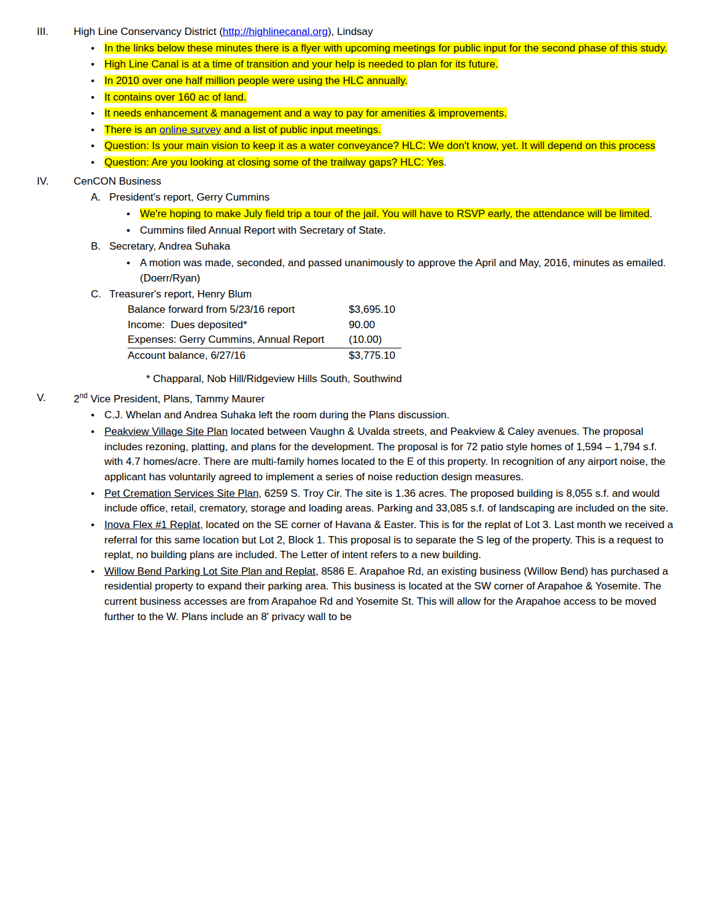III.
High Line Conservancy District (http://highlinecanal.org), Lindsay
In the links below these minutes there is a flyer with upcoming meetings for public input for the second phase of this study.
High Line Canal is at a time of transition and your help is needed to plan for its future.
In 2010 over one half million people were using the HLC annually.
It contains over 160 ac of land.
It needs enhancement & management and a way to pay for amenities & improvements.
There is an online survey and a list of public input meetings.
Question: Is your main vision to keep it as a water conveyance? HLC: We don't know, yet. It will depend on this process
Question: Are you looking at closing some of the trailway gaps? HLC: Yes.
IV.
CenCON Business
A. President's report, Gerry Cummins
We're hoping to make July field trip a tour of the jail. You will have to RSVP early, the attendance will be limited.
Cummins filed Annual Report with Secretary of State.
B. Secretary, Andrea Suhaka
A motion was made, seconded, and passed unanimously to approve the April and May, 2016, minutes as emailed. (Doerr/Ryan)
C. Treasurer's report, Henry Blum
| Balance forward from 5/23/16 report | $3,695.10 |
| Income: Dues deposited* | 90.00 |
| Expenses: Gerry Cummins, Annual Report | (10.00) |
| Account balance, 6/27/16 | $3,775.10 |
* Chapparal, Nob Hill/Ridgeview Hills South, Southwind
V.
2nd Vice President, Plans, Tammy Maurer
C.J. Whelan and Andrea Suhaka left the room during the Plans discussion.
Peakview Village Site Plan located between Vaughn & Uvalda streets, and Peakview & Caley avenues. The proposal includes rezoning, platting, and plans for the development. The proposal is for 72 patio style homes of 1,594 – 1,794 s.f. with 4.7 homes/acre. There are multi-family homes located to the E of this property. In recognition of any airport noise, the applicant has voluntarily agreed to implement a series of noise reduction design measures.
Pet Cremation Services Site Plan, 6259 S. Troy Cir. The site is 1.36 acres. The proposed building is 8,055 s.f. and would include office, retail, crematory, storage and loading areas. Parking and 33,085 s.f. of landscaping are included on the site.
Inova Flex #1 Replat, located on the SE corner of Havana & Easter. This is for the replat of Lot 3. Last month we received a referral for this same location but Lot 2, Block 1. This proposal is to separate the S leg of the property. This is a request to replat, no building plans are included. The Letter of intent refers to a new building.
Willow Bend Parking Lot Site Plan and Replat, 8586 E. Arapahoe Rd, an existing business (Willow Bend) has purchased a residential property to expand their parking area. This business is located at the SW corner of Arapahoe & Yosemite. The current business accesses are from Arapahoe Rd and Yosemite St. This will allow for the Arapahoe access to be moved further to the W. Plans include an 8' privacy wall to be